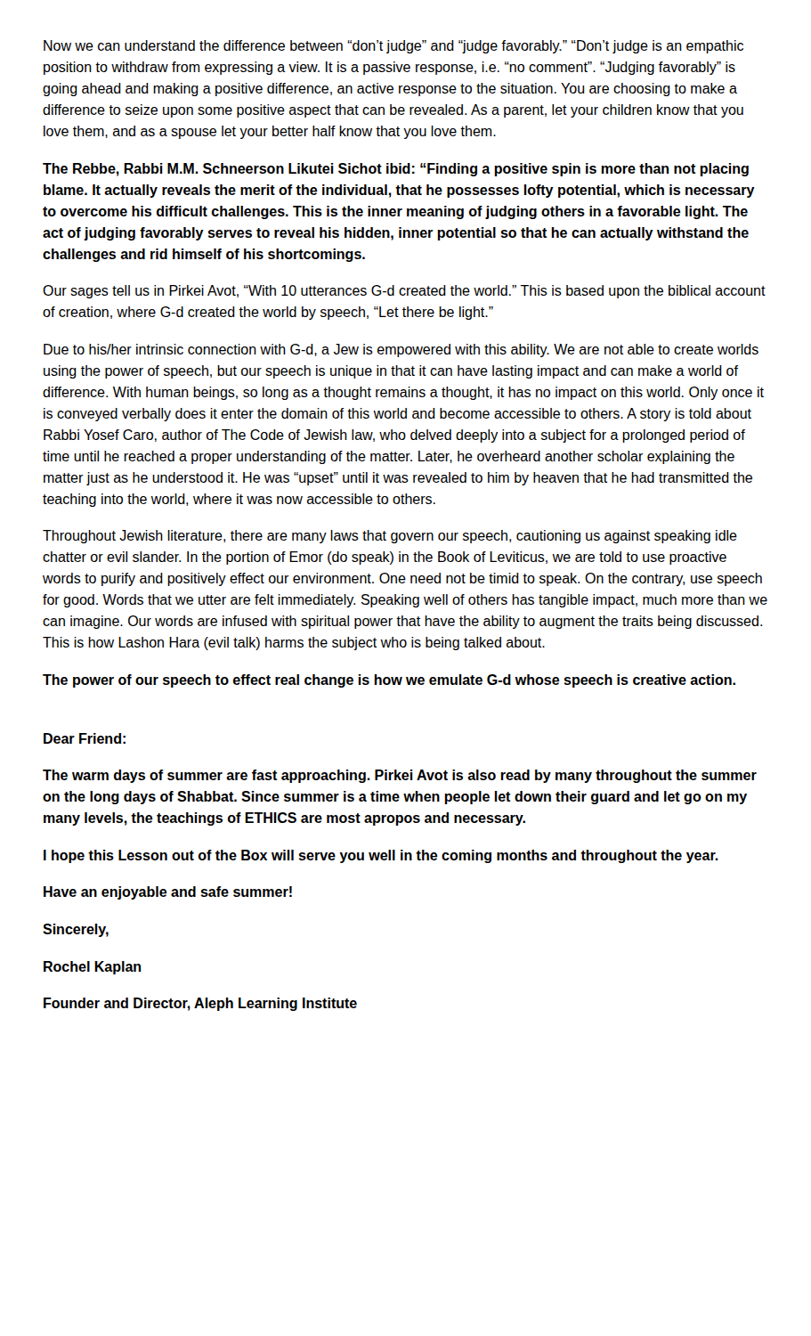Now we can understand the difference between “don’t judge” and “judge favorably.” “Don’t judge is an empathic position to withdraw from expressing a view. It is a passive response, i.e. “no comment”. “Judging favorably” is going ahead and making a positive difference, an active response to the situation. You are choosing to make a difference to seize upon some positive aspect that can be revealed. As a parent, let your children know that you love them, and as a spouse let your better half know that you love them.
The Rebbe, Rabbi M.M. Schneerson Likutei Sichot ibid: “Finding a positive spin is more than not placing blame. It actually reveals the merit of the individual, that he possesses lofty potential, which is necessary to overcome his difficult challenges. This is the inner meaning of judging others in a favorable light. The act of judging favorably serves to reveal his hidden, inner potential so that he can actually withstand the challenges and rid himself of his shortcomings.
Our sages tell us in Pirkei Avot, “With 10 utterances G-d created the world.” This is based upon the biblical account of creation, where G-d created the world by speech, “Let there be light.”
Due to his/her intrinsic connection with G-d, a Jew is empowered with this ability. We are not able to create worlds using the power of speech, but our speech is unique in that it can have lasting impact and can make a world of difference. With human beings, so long as a thought remains a thought, it has no impact on this world. Only once it is conveyed verbally does it enter the domain of this world and become accessible to others. A story is told about Rabbi Yosef Caro, author of The Code of Jewish law, who delved deeply into a subject for a prolonged period of time until he reached a proper understanding of the matter. Later, he overheard another scholar explaining the matter just as he understood it. He was “upset” until it was revealed to him by heaven that he had transmitted the teaching into the world, where it was now accessible to others.
Throughout Jewish literature, there are many laws that govern our speech, cautioning us against speaking idle chatter or evil slander. In the portion of Emor (do speak) in the Book of Leviticus, we are told to use proactive words to purify and positively effect our environment. One need not be timid to speak. On the contrary, use speech for good. Words that we utter are felt immediately. Speaking well of others has tangible impact, much more than we can imagine. Our words are infused with spiritual power that have the ability to augment the traits being discussed. This is how Lashon Hara (evil talk) harms the subject who is being talked about.
The power of our speech to effect real change is how we emulate G-d whose speech is creative action.
Dear Friend:
The warm days of summer are fast approaching. Pirkei Avot is also read by many throughout the summer on the long days of Shabbat. Since summer is a time when people let down their guard and let go on my many levels, the teachings of ETHICS are most apropos and necessary.
I hope this Lesson out of the Box will serve you well in the coming months and throughout the year.
Have an enjoyable and safe summer!
Sincerely,
Rochel Kaplan
Founder and Director, Aleph Learning Institute